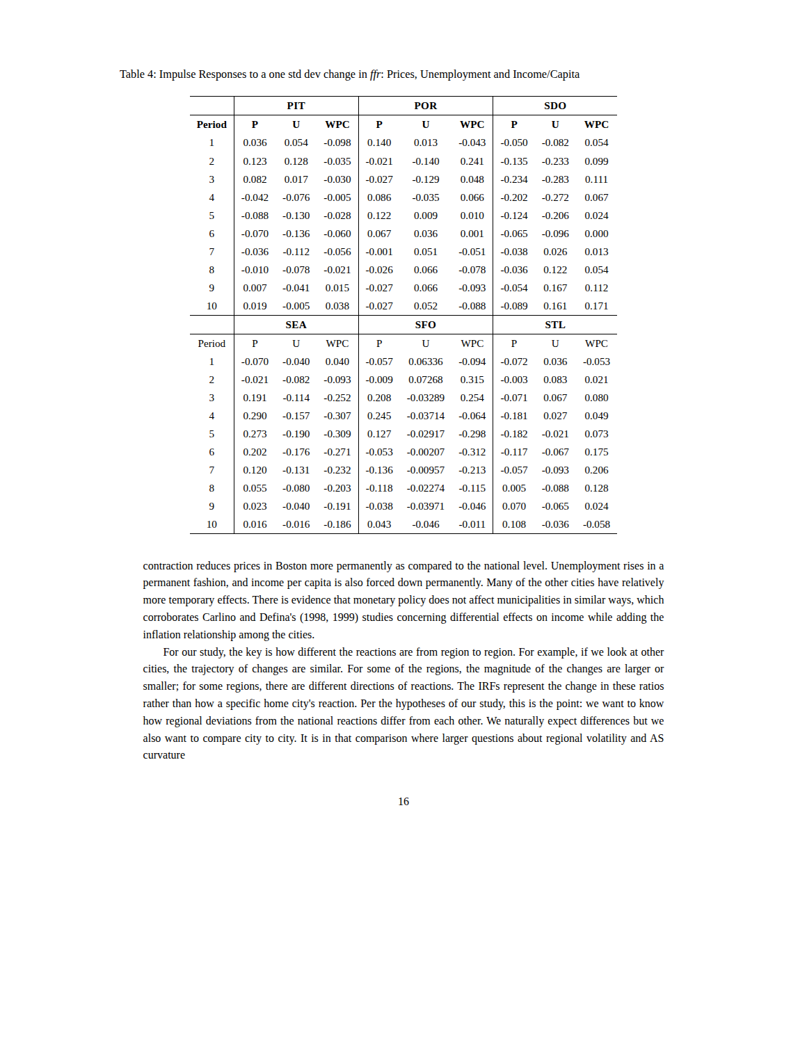Table 4: Impulse Responses to a one std dev change in ffr: Prices, Unemployment and Income/Capita
| | PIT | POR | SDO |
| --- | --- | --- | --- |
| Period | P | U | WPC | P | U | WPC | P | U | WPC |
| 1 | 0.036 | 0.054 | -0.098 | 0.140 | 0.013 | -0.043 | -0.050 | -0.082 | 0.054 |
| 2 | 0.123 | 0.128 | -0.035 | -0.021 | -0.140 | 0.241 | -0.135 | -0.233 | 0.099 |
| 3 | 0.082 | 0.017 | -0.030 | -0.027 | -0.129 | 0.048 | -0.234 | -0.283 | 0.111 |
| 4 | -0.042 | -0.076 | -0.005 | 0.086 | -0.035 | 0.066 | -0.202 | -0.272 | 0.067 |
| 5 | -0.088 | -0.130 | -0.028 | 0.122 | 0.009 | 0.010 | -0.124 | -0.206 | 0.024 |
| 6 | -0.070 | -0.136 | -0.060 | 0.067 | 0.036 | 0.001 | -0.065 | -0.096 | 0.000 |
| 7 | -0.036 | -0.112 | -0.056 | -0.001 | 0.051 | -0.051 | -0.038 | 0.026 | 0.013 |
| 8 | -0.010 | -0.078 | -0.021 | -0.026 | 0.066 | -0.078 | -0.036 | 0.122 | 0.054 |
| 9 | 0.007 | -0.041 | 0.015 | -0.027 | 0.066 | -0.093 | -0.054 | 0.167 | 0.112 |
| 10 | 0.019 | -0.005 | 0.038 | -0.027 | 0.052 | -0.088 | -0.089 | 0.161 | 0.171 |
| | SEA | SFO | STL |
| Period | P | U | WPC | P | U | WPC | P | U | WPC |
| 1 | -0.070 | -0.040 | 0.040 | -0.057 | 0.06336 | -0.094 | -0.072 | 0.036 | -0.053 |
| 2 | -0.021 | -0.082 | -0.093 | -0.009 | 0.07268 | 0.315 | -0.003 | 0.083 | 0.021 |
| 3 | 0.191 | -0.114 | -0.252 | 0.208 | -0.03289 | 0.254 | -0.071 | 0.067 | 0.080 |
| 4 | 0.290 | -0.157 | -0.307 | 0.245 | -0.03714 | -0.064 | -0.181 | 0.027 | 0.049 |
| 5 | 0.273 | -0.190 | -0.309 | 0.127 | -0.02917 | -0.298 | -0.182 | -0.021 | 0.073 |
| 6 | 0.202 | -0.176 | -0.271 | -0.053 | -0.00207 | -0.312 | -0.117 | -0.067 | 0.175 |
| 7 | 0.120 | -0.131 | -0.232 | -0.136 | -0.00957 | -0.213 | -0.057 | -0.093 | 0.206 |
| 8 | 0.055 | -0.080 | -0.203 | -0.118 | -0.02274 | -0.115 | 0.005 | -0.088 | 0.128 |
| 9 | 0.023 | -0.040 | -0.191 | -0.038 | -0.03971 | -0.046 | 0.070 | -0.065 | 0.024 |
| 10 | 0.016 | -0.016 | -0.186 | 0.043 | -0.046 | -0.011 | 0.108 | -0.036 | -0.058 |
contraction reduces prices in Boston more permanently as compared to the national level. Unemployment rises in a permanent fashion, and income per capita is also forced down permanently. Many of the other cities have relatively more temporary effects. There is evidence that monetary policy does not affect municipalities in similar ways, which corroborates Carlino and Defina's (1998, 1999) studies concerning differential effects on income while adding the inflation relationship among the cities.
For our study, the key is how different the reactions are from region to region. For example, if we look at other cities, the trajectory of changes are similar. For some of the regions, the magnitude of the changes are larger or smaller; for some regions, there are different directions of reactions. The IRFs represent the change in these ratios rather than how a specific home city's reaction. Per the hypotheses of our study, this is the point: we want to know how regional deviations from the national reactions differ from each other. We naturally expect differences but we also want to compare city to city. It is in that comparison where larger questions about regional volatility and AS curvature
16